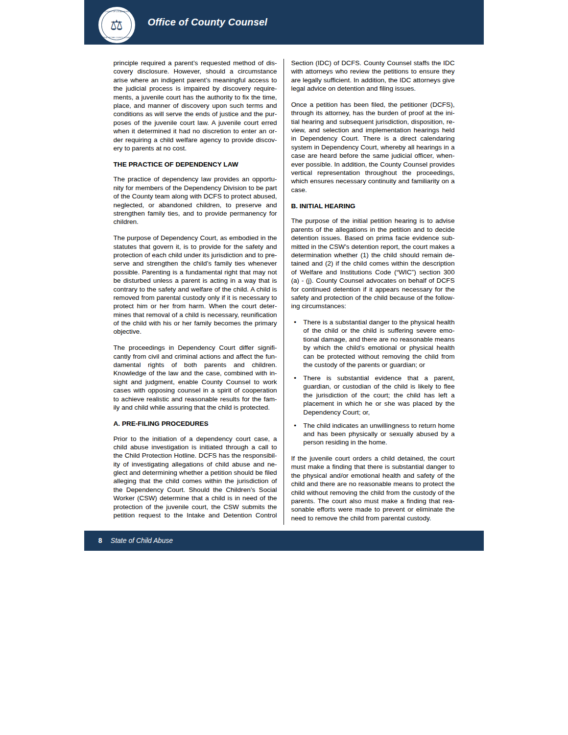COUNTY OF LOS ANGELES ⚖ OFFICE OF THE COUNTY COUNSEL
Office of County Counsel
principle required a parent’s requested method of discovery disclosure. However, should a circumstance arise where an indigent parent’s meaningful access to the judicial process is impaired by discovery requirements, a juvenile court has the authority to fix the time, place, and manner of discovery upon such terms and conditions as will serve the ends of justice and the purposes of the juvenile court law. A juvenile court erred when it determined it had no discretion to enter an order requiring a child welfare agency to provide discovery to parents at no cost.
The Practice of Dependency Law
The practice of dependency law provides an opportunity for members of the Dependency Division to be part of the County team along with DCFS to protect abused, neglected, or abandoned children, to preserve and strengthen family ties, and to provide permanency for children.
The purpose of Dependency Court, as embodied in the statutes that govern it, is to provide for the safety and protection of each child under its jurisdiction and to preserve and strengthen the child’s family ties whenever possible. Parenting is a fundamental right that may not be disturbed unless a parent is acting in a way that is contrary to the safety and welfare of the child. A child is removed from parental custody only if it is necessary to protect him or her from harm. When the court determines that removal of a child is necessary, reunification of the child with his or her family becomes the primary objective.
The proceedings in Dependency Court differ significantly from civil and criminal actions and affect the fundamental rights of both parents and children. Knowledge of the law and the case, combined with insight and judgment, enable County Counsel to work cases with opposing counsel in a spirit of cooperation to achieve realistic and reasonable results for the family and child while assuring that the child is protected.
A. Pre-Filing Procedures
Prior to the initiation of a dependency court case, a child abuse investigation is initiated through a call to the Child Protection Hotline. DCFS has the responsibility of investigating allegations of child abuse and neglect and determining whether a petition should be filed alleging that the child comes within the jurisdiction of the Dependency Court. Should the Children’s Social Worker (CSW) determine that a child is in need of the protection of the juvenile court, the CSW submits the petition request to the Intake and Detention Control Section (IDC) of DCFS. County Counsel staffs the IDC with attorneys who review the petitions to ensure they are legally sufficient. In addition, the IDC attorneys give legal advice on detention and filing issues.
Once a petition has been filed, the petitioner (DCFS), through its attorney, has the burden of proof at the initial hearing and subsequent jurisdiction, disposition, review, and selection and implementation hearings held in Dependency Court. There is a direct calendaring system in Dependency Court, whereby all hearings in a case are heard before the same judicial officer, whenever possible. In addition, the County Counsel provides vertical representation throughout the proceedings, which ensures necessary continuity and familiarity on a case.
B. Initial Hearing
The purpose of the initial petition hearing is to advise parents of the allegations in the petition and to decide detention issues. Based on prima facie evidence submitted in the CSW’s detention report, the court makes a determination whether (1) the child should remain detained and (2) if the child comes within the description of Welfare and Institutions Code (“WIC”) section 300 (a) - (j). County Counsel advocates on behalf of DCFS for continued detention if it appears necessary for the safety and protection of the child because of the following circumstances:
There is a substantial danger to the physical health of the child or the child is suffering severe emotional damage, and there are no reasonable means by which the child’s emotional or physical health can be protected without removing the child from the custody of the parents or guardian; or
There is substantial evidence that a parent, guardian, or custodian of the child is likely to flee the jurisdiction of the court; the child has left a placement in which he or she was placed by the Dependency Court; or,
The child indicates an unwillingness to return home and has been physically or sexually abused by a person residing in the home.
If the juvenile court orders a child detained, the court must make a finding that there is substantial danger to the physical and/or emotional health and safety of the child and there are no reasonable means to protect the child without removing the child from the custody of the parents. The court also must make a finding that reasonable efforts were made to prevent or eliminate the need to remove the child from parental custody.
8 State of Child Abuse